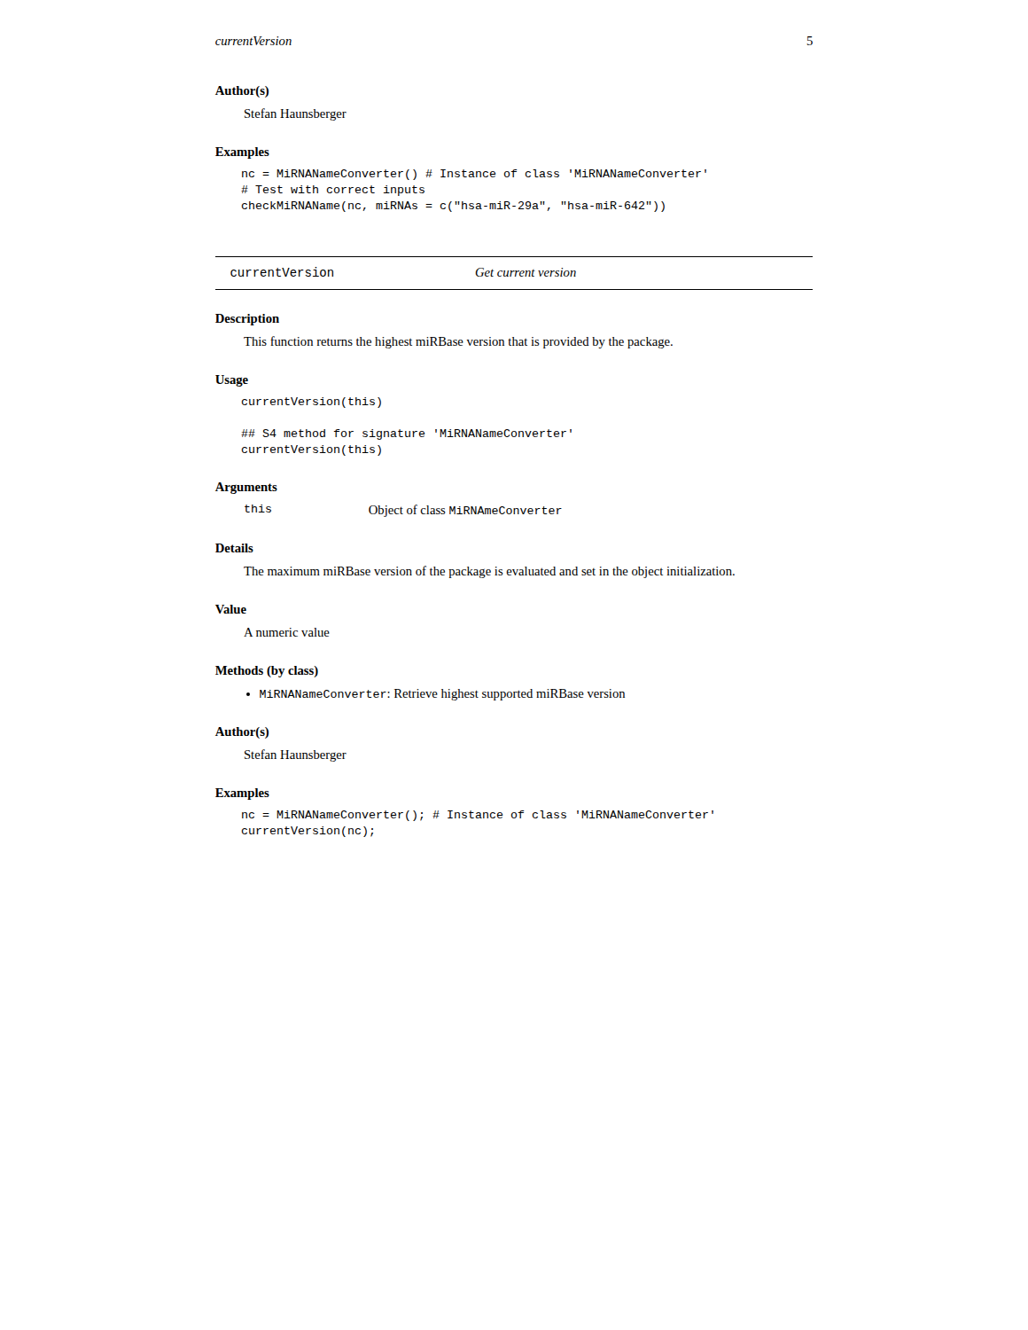currentVersion 5
Author(s)
Stefan Haunsberger
Examples
nc = MiRNANameConverter() # Instance of class 'MiRNANameConverter'
# Test with correct inputs
checkMiRNAName(nc, miRNAs = c("hsa-miR-29a", "hsa-miR-642"))
currentVersion Get current version
Description
This function returns the highest miRBase version that is provided by the package.
Usage
currentVersion(this)

## S4 method for signature 'MiRNANameConverter'
currentVersion(this)
Arguments
this
Object of class MiRNAmeConverter
Details
The maximum miRBase version of the package is evaluated and set in the object initialization.
Value
A numeric value
Methods (by class)
MiRNANameConverter: Retrieve highest supported miRBase version
Author(s)
Stefan Haunsberger
Examples
nc = MiRNANameConverter(); # Instance of class 'MiRNANameConverter'
currentVersion(nc);